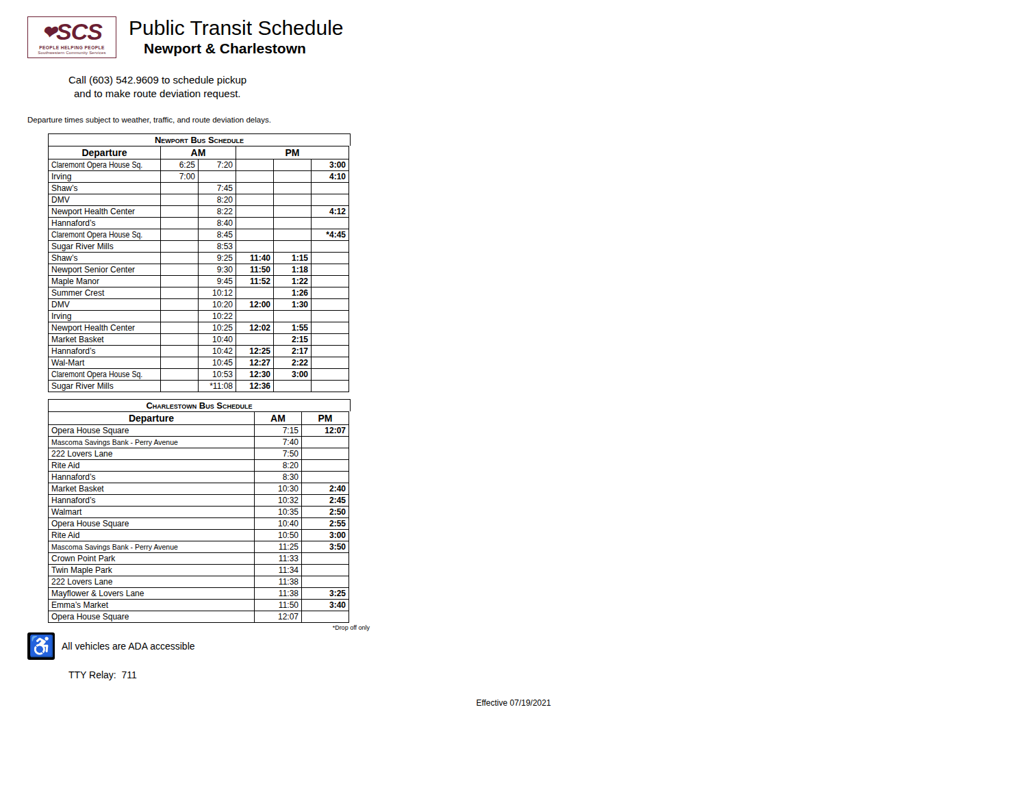❤SCS
PEOPLE HELPING PEOPLE
Southwestern Community Services
Public Transit Schedule
Newport & Charlestown
Call (603) 542.9609 to schedule pickup
and to make route deviation request.
Departure times subject to weather, traffic, and route deviation delays.
Newport Bus Schedule
| Departure | AM | PM |
| --- | --- | --- |
| Claremont Opera House Sq. | 6:25 | 7:20 | | | 3:00 |
| Irving | 7:00 | | | | 4:10 |
| Shaw’s | | 7:45 | | | |
| DMV | | 8:20 | | | |
| Newport Health Center | | 8:22 | | | 4:12 |
| Hannaford’s | | 8:40 | | | |
| Claremont Opera House Sq. | | 8:45 | | | *4:45 |
| Sugar River Mills | | 8:53 | | | |
| Shaw’s | | 9:25 | 11:40 | 1:15 | |
| Newport Senior Center | | 9:30 | 11:50 | 1:18 | |
| Maple Manor | | 9:45 | 11:52 | 1:22 | |
| Summer Crest | | 10:12 | | 1:26 | |
| DMV | | 10:20 | 12:00 | 1:30 | |
| Irving | | 10:22 | | | |
| Newport Health Center | | 10:25 | 12:02 | 1:55 | |
| Market Basket | | 10:40 | | 2:15 | |
| Hannaford’s | | 10:42 | 12:25 | 2:17 | |
| Wal-Mart | | 10:45 | 12:27 | 2:22 | |
| Claremont Opera House Sq. | | 10:53 | 12:30 | 3:00 | |
| Sugar River Mills | | *11:08 | 12:36 | | |
Charlestown Bus Schedule
| Departure | AM | PM |
| --- | --- | --- |
| Opera House Square | 7:15 | 12:07 |
| Mascoma Savings Bank - Perry Avenue | 7:40 | |
| 222 Lovers Lane | 7:50 | |
| Rite Aid | 8:20 | |
| Hannaford’s | 8:30 | |
| Market Basket | 10:30 | 2:40 |
| Hannaford’s | 10:32 | 2:45 |
| Walmart | 10:35 | 2:50 |
| Opera House Square | 10:40 | 2:55 |
| Rite Aid | 10:50 | 3:00 |
| Mascoma Savings Bank - Perry Avenue | 11:25 | 3:50 |
| Crown Point Park | 11:33 | |
| Twin Maple Park | 11:34 | |
| 222 Lovers Lane | 11:38 | |
| Mayflower & Lovers Lane | 11:38 | 3:25 |
| Emma’s Market | 11:50 | 3:40 |
| Opera House Square | 12:07 | |
*Drop off only
♿
All vehicles are ADA accessible
TTY Relay: 711
Effective 07/19/2021